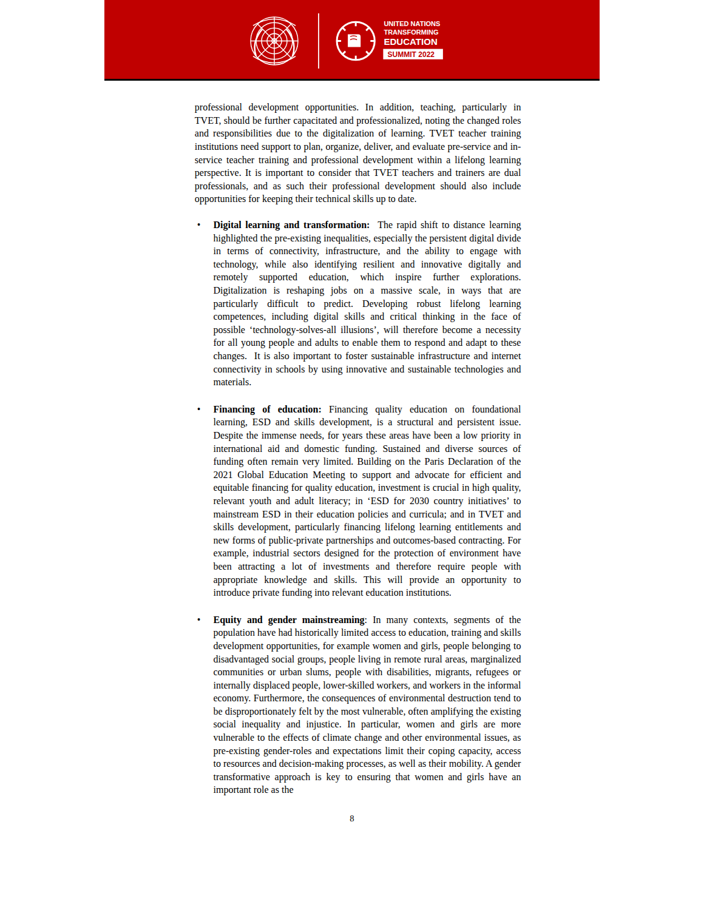professional development opportunities. In addition, teaching, particularly in TVET, should be further capacitated and professionalized, noting the changed roles and responsibilities due to the digitalization of learning. TVET teacher training institutions need support to plan, organize, deliver, and evaluate pre-service and in-service teacher training and professional development within a lifelong learning perspective. It is important to consider that TVET teachers and trainers are dual professionals, and as such their professional development should also include opportunities for keeping their technical skills up to date.
Digital learning and transformation: The rapid shift to distance learning highlighted the pre-existing inequalities, especially the persistent digital divide in terms of connectivity, infrastructure, and the ability to engage with technology, while also identifying resilient and innovative digitally and remotely supported education, which inspire further explorations. Digitalization is reshaping jobs on a massive scale, in ways that are particularly difficult to predict. Developing robust lifelong learning competences, including digital skills and critical thinking in the face of possible ‘technology-solves-all illusions’, will therefore become a necessity for all young people and adults to enable them to respond and adapt to these changes. It is also important to foster sustainable infrastructure and internet connectivity in schools by using innovative and sustainable technologies and materials.
Financing of education: Financing quality education on foundational learning, ESD and skills development, is a structural and persistent issue. Despite the immense needs, for years these areas have been a low priority in international aid and domestic funding. Sustained and diverse sources of funding often remain very limited. Building on the Paris Declaration of the 2021 Global Education Meeting to support and advocate for efficient and equitable financing for quality education, investment is crucial in high quality, relevant youth and adult literacy; in ‘ESD for 2030 country initiatives’ to mainstream ESD in their education policies and curricula; and in TVET and skills development, particularly financing lifelong learning entitlements and new forms of public-private partnerships and outcomes-based contracting. For example, industrial sectors designed for the protection of environment have been attracting a lot of investments and therefore require people with appropriate knowledge and skills. This will provide an opportunity to introduce private funding into relevant education institutions.
Equity and gender mainstreaming: In many contexts, segments of the population have had historically limited access to education, training and skills development opportunities, for example women and girls, people belonging to disadvantaged social groups, people living in remote rural areas, marginalized communities or urban slums, people with disabilities, migrants, refugees or internally displaced people, lower-skilled workers, and workers in the informal economy. Furthermore, the consequences of environmental destruction tend to be disproportionately felt by the most vulnerable, often amplifying the existing social inequality and injustice. In particular, women and girls are more vulnerable to the effects of climate change and other environmental issues, as pre-existing gender-roles and expectations limit their coping capacity, access to resources and decision-making processes, as well as their mobility. A gender transformative approach is key to ensuring that women and girls have an important role as the
8